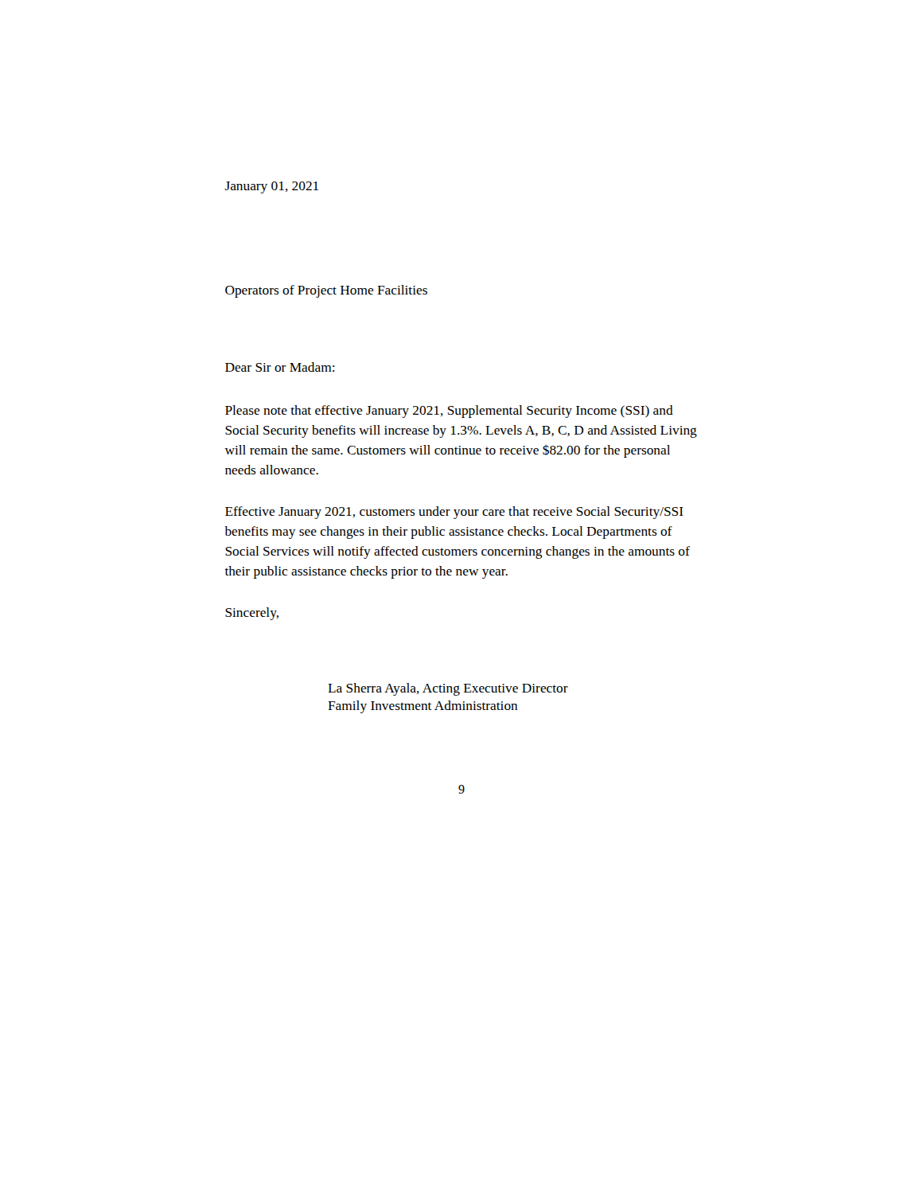January 01, 2021
Operators of Project Home Facilities
Dear Sir or Madam:
Please note that effective January 2021, Supplemental Security Income (SSI) and Social Security benefits will increase by 1.3%. Levels A, B, C, D and Assisted Living will remain the same. Customers will continue to receive $82.00 for the personal needs allowance.
Effective January 2021, customers under your care that receive Social Security/SSI benefits may see changes in their public assistance checks. Local Departments of Social Services will notify affected customers concerning changes in the amounts of their public assistance checks prior to the new year.
Sincerely,
La Sherra Ayala, Acting Executive Director
Family Investment Administration
9